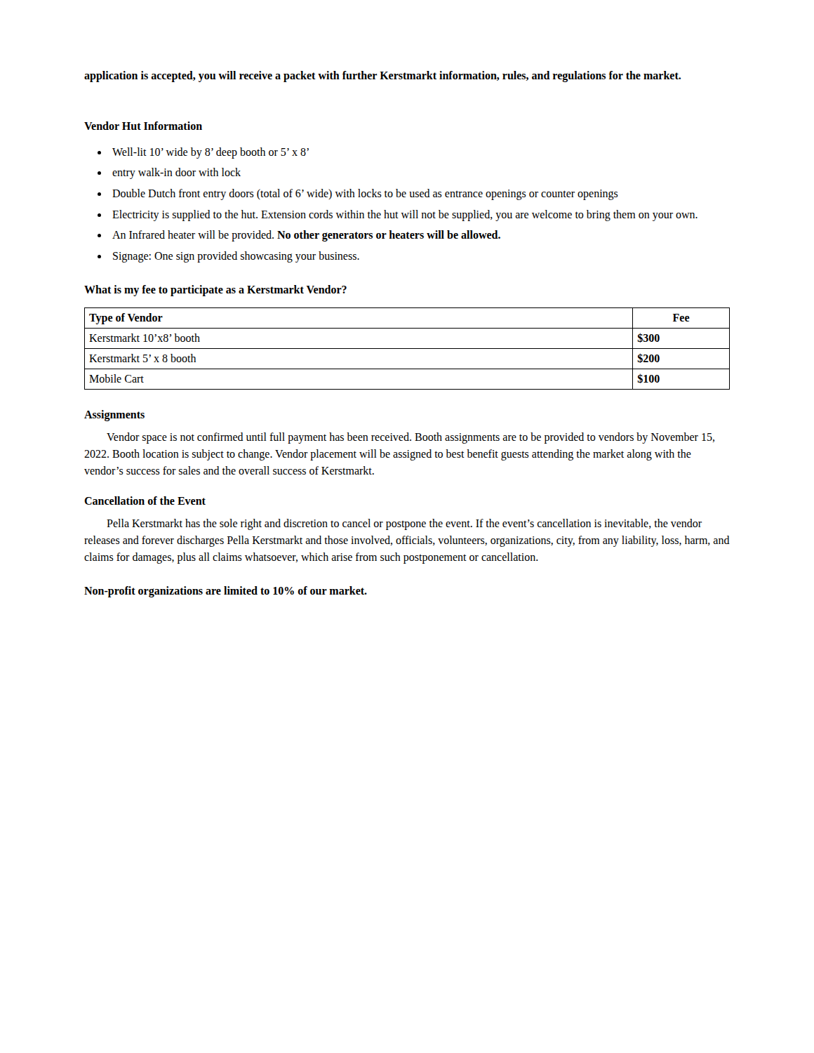application is accepted, you will receive a packet with further Kerstmarkt information, rules, and regulations for the market.
Vendor Hut Information
Well-lit 10’ wide by 8’ deep booth or 5’ x 8’
entry walk-in door with lock
Double Dutch front entry doors (total of 6’ wide) with locks to be used as entrance openings or counter openings
Electricity is supplied to the hut. Extension cords within the hut will not be supplied, you are welcome to bring them on your own.
An Infrared heater will be provided. No other generators or heaters will be allowed.
Signage: One sign provided showcasing your business.
What is my fee to participate as a Kerstmarkt Vendor?
| Type of Vendor | Fee |
| --- | --- |
| Kerstmarkt 10’x8’ booth | $300 |
| Kerstmarkt 5’ x 8 booth | $200 |
| Mobile Cart | $100 |
Assignments
Vendor space is not confirmed until full payment has been received. Booth assignments are to be provided to vendors by November 15, 2022. Booth location is subject to change. Vendor placement will be assigned to best benefit guests attending the market along with the vendor’s success for sales and the overall success of Kerstmarkt.
Cancellation of the Event
Pella Kerstmarkt has the sole right and discretion to cancel or postpone the event. If the event’s cancellation is inevitable, the vendor releases and forever discharges Pella Kerstmarkt and those involved, officials, volunteers, organizations, city, from any liability, loss, harm, and claims for damages, plus all claims whatsoever, which arise from such postponement or cancellation.
Non-profit organizations are limited to 10% of our market.